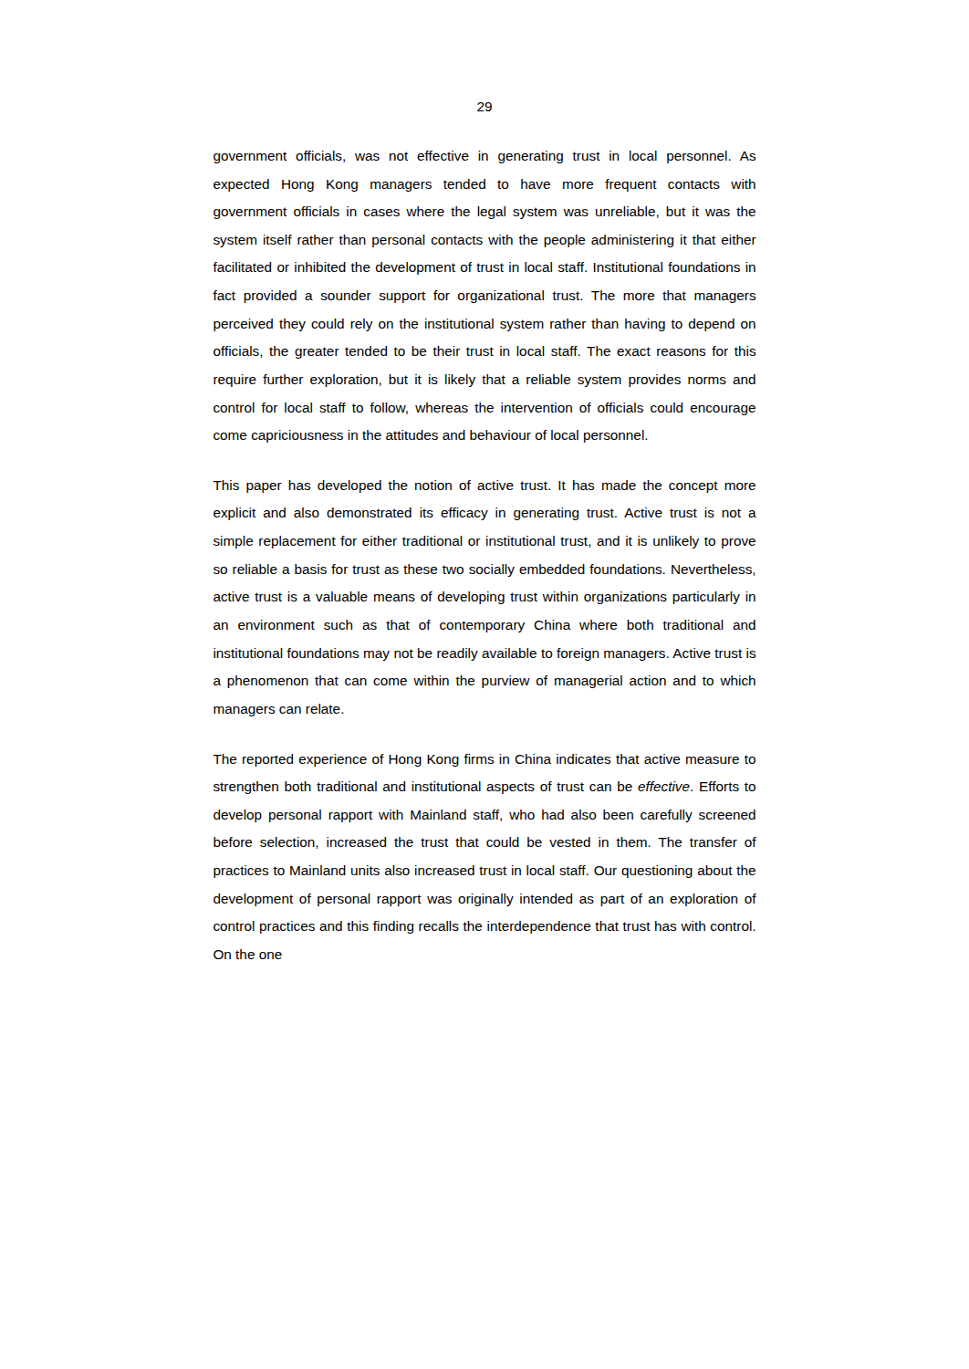29
government officials, was not effective in generating trust in local personnel. As expected Hong Kong managers tended to have more frequent contacts with government officials in cases where the legal system was unreliable, but it was the system itself rather than personal contacts with the people administering it that either facilitated or inhibited the development of trust in local staff. Institutional foundations in fact provided a sounder support for organizational trust. The more that managers perceived they could rely on the institutional system rather than having to depend on officials, the greater tended to be their trust in local staff. The exact reasons for this require further exploration, but it is likely that a reliable system provides norms and control for local staff to follow, whereas the intervention of officials could encourage come capriciousness in the attitudes and behaviour of local personnel.
This paper has developed the notion of active trust. It has made the concept more explicit and also demonstrated its efficacy in generating trust. Active trust is not a simple replacement for either traditional or institutional trust, and it is unlikely to prove so reliable a basis for trust as these two socially embedded foundations. Nevertheless, active trust is a valuable means of developing trust within organizations particularly in an environment such as that of contemporary China where both traditional and institutional foundations may not be readily available to foreign managers. Active trust is a phenomenon that can come within the purview of managerial action and to which managers can relate.
The reported experience of Hong Kong firms in China indicates that active measure to strengthen both traditional and institutional aspects of trust can be effective. Efforts to develop personal rapport with Mainland staff, who had also been carefully screened before selection, increased the trust that could be vested in them. The transfer of practices to Mainland units also increased trust in local staff. Our questioning about the development of personal rapport was originally intended as part of an exploration of control practices and this finding recalls the interdependence that trust has with control. On the one